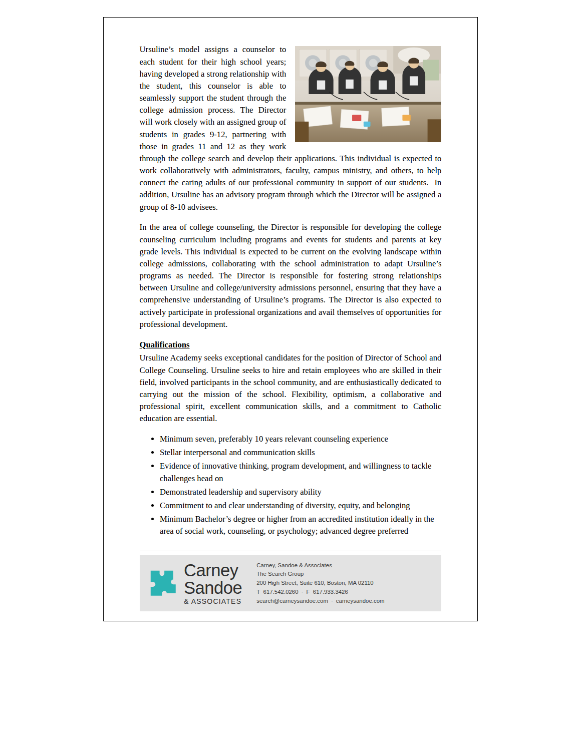Ursuline’s model assigns a counselor to each student for their high school years; having developed a strong relationship with the student, this counselor is able to seamlessly support the student through the college admission process. The Director will work closely with an assigned group of students in grades 9-12, partnering with those in grades 11 and 12 as they work through the college search and develop their applications. This individual is expected to work collaboratively with administrators, faculty, campus ministry, and others, to help connect the caring adults of our professional community in support of our students. In addition, Ursuline has an advisory program through which the Director will be assigned a group of 8-10 advisees.
In the area of college counseling, the Director is responsible for developing the college counseling curriculum including programs and events for students and parents at key grade levels. This individual is expected to be current on the evolving landscape within college admissions, collaborating with the school administration to adapt Ursuline’s programs as needed. The Director is responsible for fostering strong relationships between Ursuline and college/university admissions personnel, ensuring that they have a comprehensive understanding of Ursuline’s programs. The Director is also expected to actively participate in professional organizations and avail themselves of opportunities for professional development.
Qualifications
Ursuline Academy seeks exceptional candidates for the position of Director of School and College Counseling. Ursuline seeks to hire and retain employees who are skilled in their field, involved participants in the school community, and are enthusiastically dedicated to carrying out the mission of the school. Flexibility, optimism, a collaborative and professional spirit, excellent communication skills, and a commitment to Catholic education are essential.
Minimum seven, preferably 10 years relevant counseling experience
Stellar interpersonal and communication skills
Evidence of innovative thinking, program development, and willingness to tackle challenges head on
Demonstrated leadership and supervisory ability
Commitment to and clear understanding of diversity, equity, and belonging
Minimum Bachelor’s degree or higher from an accredited institution ideally in the area of social work, counseling, or psychology; advanced degree preferred
Carney Sandoe & ASSOCIATES
Carney, Sandoe & Associates The Search Group 200 High Street, Suite 610, Boston, MA 02110 T 617.542.0260·F 617.933.3426 search@carneysandoe.com·carneysandoe.com